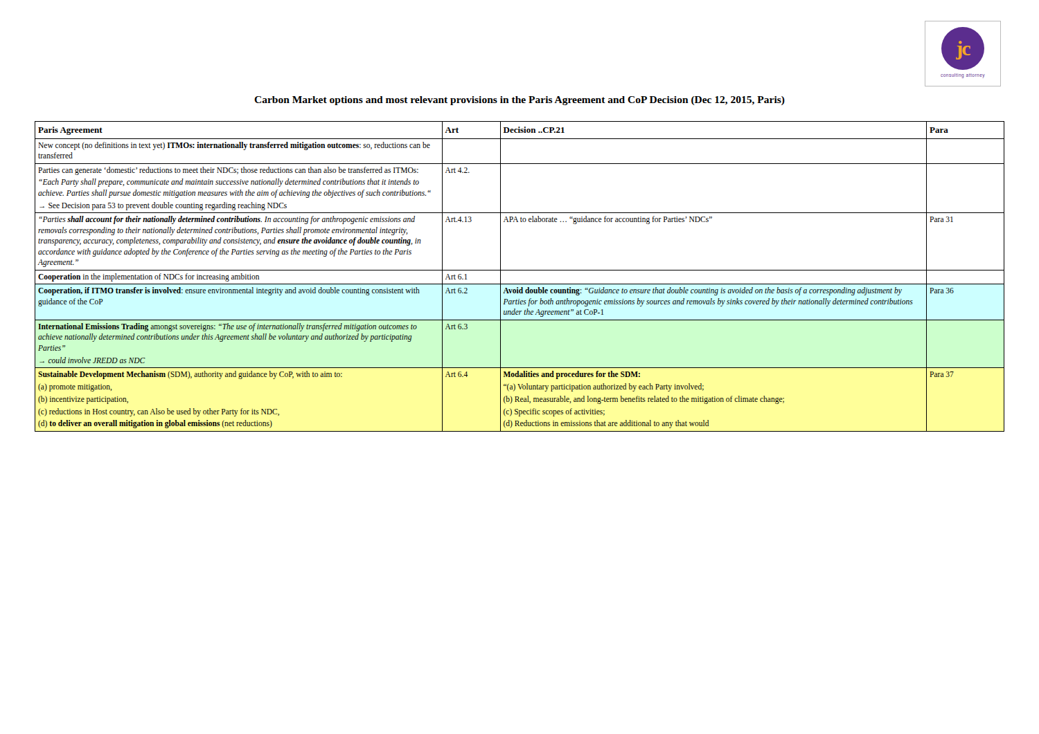jc
consulting attorney
Carbon Market options and most relevant provisions in the Paris Agreement and CoP Decision (Dec 12, 2015, Paris)
| Paris Agreement | Art | Decision ..CP.21 | Para |
| --- | --- | --- | --- |
| New concept (no definitions in text yet) ITMOs: internationally transferred mitigation outcomes : so, reductions can be transferred | | | |
| Parties can generate ‘domestic’ reductions to meet their NDCs; those reductions can than also be transferred as ITMOs: “Each Party shall prepare, communicate and maintain successive nationally determined contributions that it intends to achieve. Parties shall pursue domestic mitigation measures with the aim of achieving the objectives of such contributions.“ → See Decision para 53 to prevent double counting regarding reaching NDCs | Art 4.2. | | |
| “Parties shall account for their nationally determined contributions . In accounting for anthropogenic emissions and removals corresponding to their nationally determined contributions, Parties shall promote environmental integrity, transparency, accuracy, completeness, comparability and consistency, and ensure the avoidance of double counting , in accordance with guidance adopted by the Conference of the Parties serving as the meeting of the Parties to the Paris Agreement.” | Art.4.13 | APA to elaborate … “guidance for accounting for Parties’ NDCs” | Para 31 |
| Cooperation in the implementation of NDCs for increasing ambition | Art 6.1 | | |
| Cooperation, if ITMO transfer is involved : ensure environmental integrity and avoid double counting consistent with guidance of the CoP | Art 6.2 | Avoid double counting : “Guidance to ensure that double counting is avoided on the basis of a corresponding adjustment by Parties for both anthropogenic emissions by sources and removals by sinks covered by their nationally determined contributions under the Agreement” at CoP-1 | Para 36 |
| International Emissions Trading amongst sovereigns: “The use of internationally transferred mitigation outcomes to achieve nationally determined contributions under this Agreement shall be voluntary and authorized by participating Parties” → could involve JREDD as NDC | Art 6.3 | | |
| Sustainable Development Mechanism (SDM), authority and guidance by CoP, with to aim to: (a) promote mitigation, (b) incentivize participation, (c) reductions in Host country, can Also be used by other Party for its NDC, (d) to deliver an overall mitigation in global emissions (net reductions) | Art 6.4 | Modalities and procedures for the SDM: “(a) Voluntary participation authorized by each Party involved; (b) Real, measurable, and long-term benefits related to the mitigation of climate change; (c) Specific scopes of activities; (d) Reductions in emissions that are additional to any that would | Para 37 |